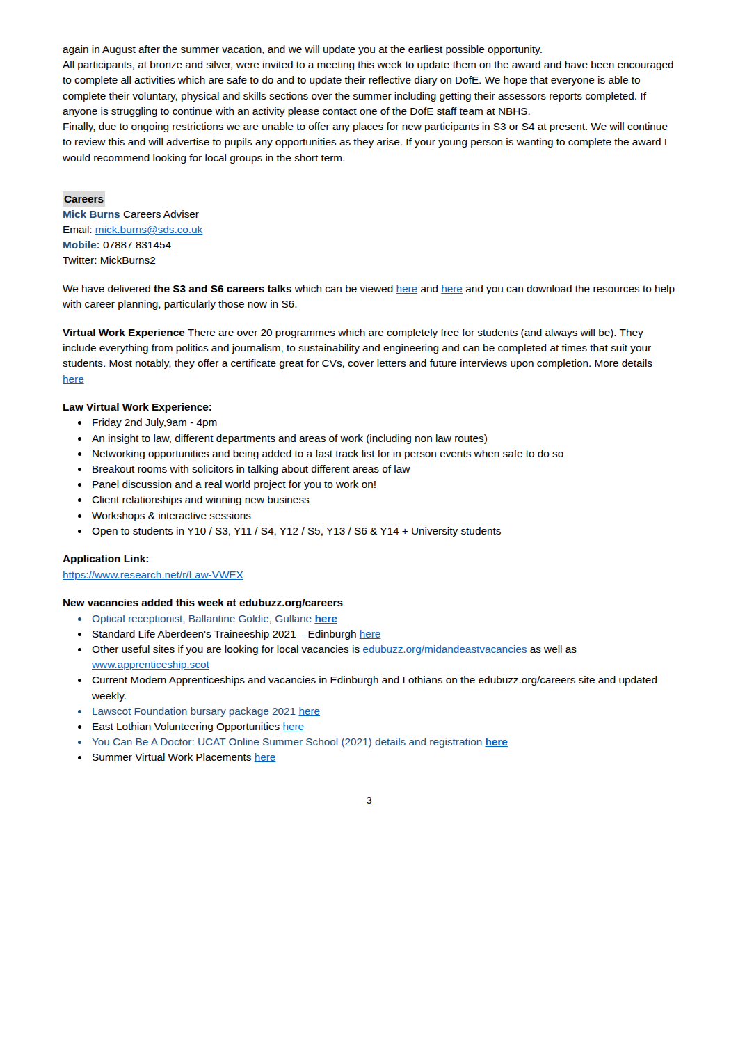again in August after the summer vacation, and we will update you at the earliest possible opportunity.
All participants, at bronze and silver, were invited to a meeting this week to update them on the award and have been encouraged to complete all activities which are safe to do and to update their reflective diary on DofE. We hope that everyone is able to complete their voluntary, physical and skills sections over the summer including getting their assessors reports completed. If anyone is struggling to continue with an activity please contact one of the DofE staff team at NBHS.
Finally, due to ongoing restrictions we are unable to offer any places for new participants in S3 or S4 at present. We will continue to review this and will advertise to pupils any opportunities as they arise. If your young person is wanting to complete the award I would recommend looking for local groups in the short term.
Careers
Mick Burns Careers Adviser
Email: mick.burns@sds.co.uk
Mobile: 07887 831454
Twitter: MickBurns2
We have delivered the S3 and S6 careers talks which can be viewed here and here and you can download the resources to help with career planning, particularly those now in S6.
Virtual Work Experience There are over 20 programmes which are completely free for students (and always will be). They include everything from politics and journalism, to sustainability and engineering and can be completed at times that suit your students. Most notably, they offer a certificate great for CVs, cover letters and future interviews upon completion. More details here
Law Virtual Work Experience:
Friday 2nd July,9am - 4pm
An insight to law, different departments and areas of work (including non law routes)
Networking opportunities and being added to a fast track list for in person events when safe to do so
Breakout rooms with solicitors in talking about different areas of law
Panel discussion and a real world project for you to work on!
Client relationships and winning new business
Workshops & interactive sessions
Open to students in Y10 / S3, Y11 / S4, Y12 / S5, Y13 / S6 & Y14 + University students
Application Link:
https://www.research.net/r/Law-VWEX
New vacancies added this week at edubuzz.org/careers
Optical receptionist, Ballantine Goldie, Gullane here
Standard Life Aberdeen's Traineeship 2021 – Edinburgh here
Other useful sites if you are looking for local vacancies is edubuzz.org/midandeastvacancies as well as www.apprenticeship.scot
Current Modern Apprenticeships and vacancies in Edinburgh and Lothians on the edubuzz.org/careers site and updated weekly.
Lawscot Foundation bursary package 2021 here
East Lothian Volunteering Opportunities here
You Can Be A Doctor: UCAT Online Summer School (2021) details and registration here
Summer Virtual Work Placements here
3